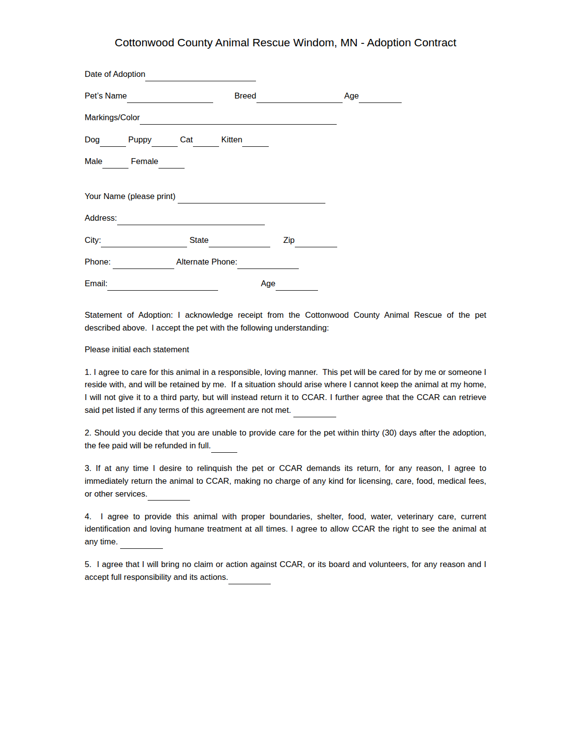Cottonwood County Animal Rescue Windom, MN - Adoption Contract
Date of Adoption
Pet’s Name Breed Age
Markings/Color
Dog Puppy Cat Kitten
Male Female
Your Name (please print)
Address:
City: State Zip
Phone: Alternate Phone:
Email: Age
Statement of Adoption: I acknowledge receipt from the Cottonwood County Animal Rescue of the pet described above. I accept the pet with the following understanding:
Please initial each statement
1. I agree to care for this animal in a responsible, loving manner. This pet will be cared for by me or someone I reside with, and will be retained by me. If a situation should arise where I cannot keep the animal at my home, I will not give it to a third party, but will instead return it to CCAR. I further agree that the CCAR can retrieve said pet listed if any terms of this agreement are not met.
2. Should you decide that you are unable to provide care for the pet within thirty (30) days after the adoption, the fee paid will be refunded in full.
3. If at any time I desire to relinquish the pet or CCAR demands its return, for any reason, I agree to immediately return the animal to CCAR, making no charge of any kind for licensing, care, food, medical fees, or other services.
4. I agree to provide this animal with proper boundaries, shelter, food, water, veterinary care, current identification and loving humane treatment at all times. I agree to allow CCAR the right to see the animal at any time.
5. I agree that I will bring no claim or action against CCAR, or its board and volunteers, for any reason and I accept full responsibility and its actions.